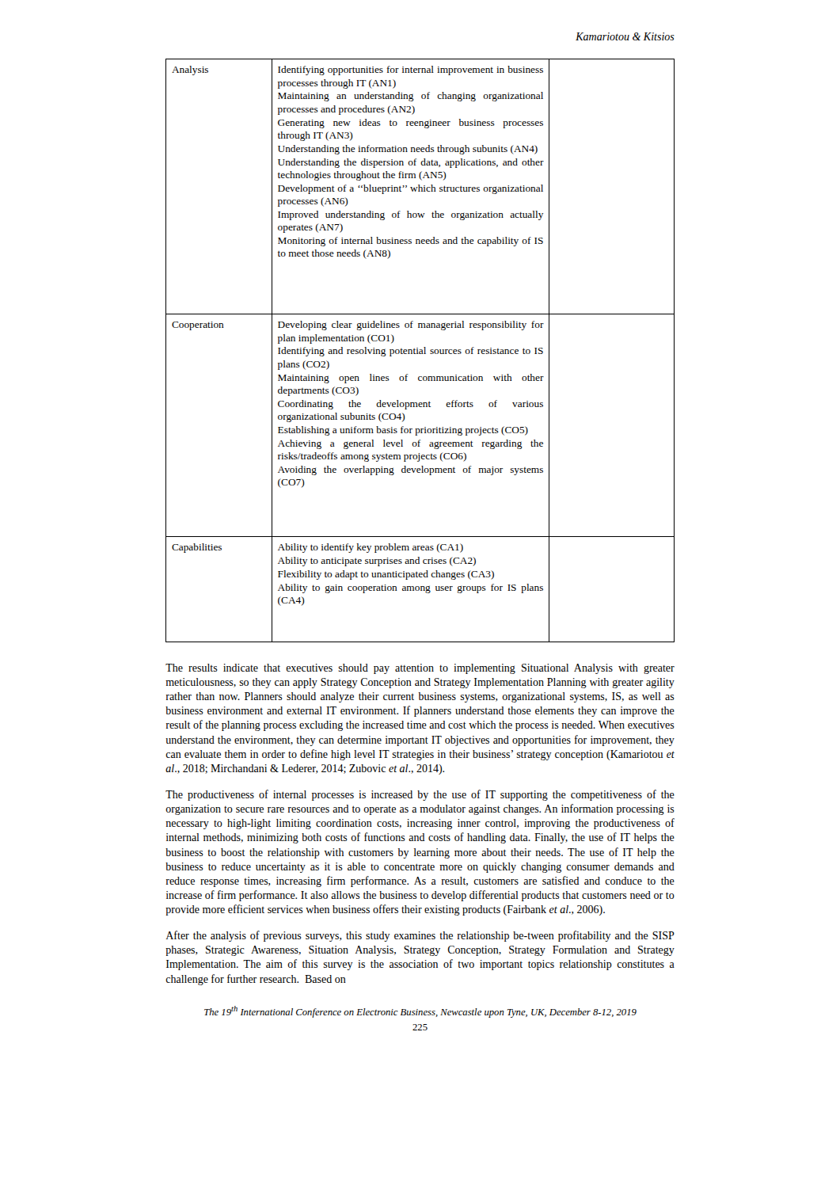Kamariotou & Kitsios
| Analysis | Identifying opportunities for internal improvement in business processes through IT (AN1) Maintaining an understanding of changing organizational processes and procedures (AN2) Generating new ideas to reengineer business processes through IT (AN3) Understanding the information needs through subunits (AN4) Understanding the dispersion of data, applications, and other technologies throughout the firm (AN5) Development of a ‘‘blueprint’’ which structures organizational processes (AN6) Improved understanding of how the organization actually operates (AN7) Monitoring of internal business needs and the capability of IS to meet those needs (AN8) | |
| Cooperation | Developing clear guidelines of managerial responsibility for plan implementation (CO1) Identifying and resolving potential sources of resistance to IS plans (CO2) Maintaining open lines of communication with other departments (CO3) Coordinating the development efforts of various organizational subunits (CO4) Establishing a uniform basis for prioritizing projects (CO5) Achieving a general level of agreement regarding the risks/tradeoffs among system projects (CO6) Avoiding the overlapping development of major systems (CO7) | |
| Capabilities | Ability to identify key problem areas (CA1) Ability to anticipate surprises and crises (CA2) Flexibility to adapt to unanticipated changes (CA3) Ability to gain cooperation among user groups for IS plans (CA4) | |
The results indicate that executives should pay attention to implementing Situational Analysis with greater meticulousness, so they can apply Strategy Conception and Strategy Implementation Planning with greater agility rather than now. Planners should analyze their current business systems, organizational systems, IS, as well as business environment and external IT environment. If planners understand those elements they can improve the result of the planning process excluding the increased time and cost which the process is needed. When executives understand the environment, they can determine important IT objectives and opportunities for improvement, they can evaluate them in order to define high level IT strategies in their business’ strategy conception (Kamariotou et al., 2018; Mirchandani & Lederer, 2014; Zubovic et al., 2014).
The productiveness of internal processes is increased by the use of IT supporting the competitiveness of the organization to secure rare resources and to operate as a modulator against changes. An information processing is necessary to high-light limiting coordination costs, increasing inner control, improving the productiveness of internal methods, minimizing both costs of functions and costs of handling data. Finally, the use of IT helps the business to boost the relationship with customers by learning more about their needs. The use of IT help the business to reduce uncertainty as it is able to concentrate more on quickly changing consumer demands and reduce response times, increasing firm performance. As a result, customers are satisfied and conduce to the increase of firm performance. It also allows the business to develop differential products that customers need or to provide more efficient services when business offers their existing products (Fairbank et al., 2006).
After the analysis of previous surveys, this study examines the relationship be-tween profitability and the SISP phases, Strategic Awareness, Situation Analysis, Strategy Conception, Strategy Formulation and Strategy Implementation. The aim of this survey is the association of two important topics relationship constitutes a challenge for further research. Based on
The 19th International Conference on Electronic Business, Newcastle upon Tyne, UK, December 8-12, 2019
225